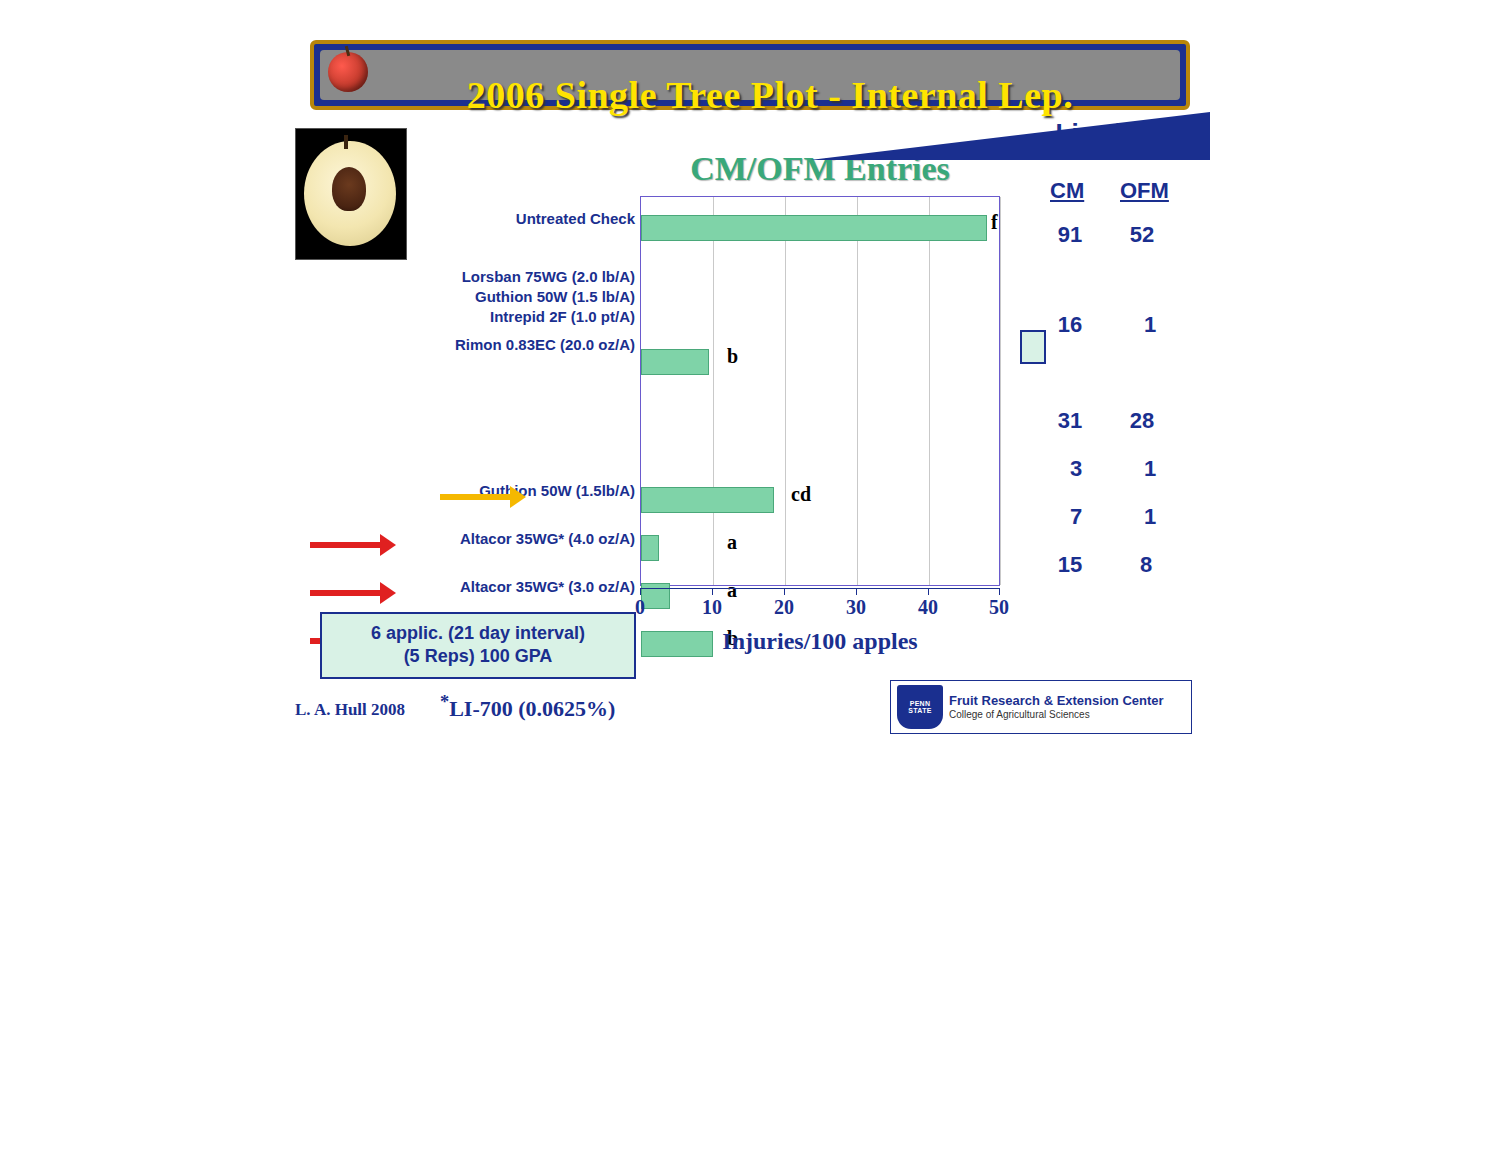2006 Single Tree Plot - Internal Lep.
Live larvae
CM/OFM Entries
CM
OFM
f
b
cd
a
a
b
Untreated Check
Lorsban 75WG (2.0 lb/A)
Guthion 50W (1.5 lb/A)
Intrepid 2F (1.0 pt/A)
Rimon 0.83EC (20.0 oz/A)
Guthion 50W (1.5lb/A)
Altacor 35WG* (4.0 oz/A)
Altacor 35WG* (3.0 oz/A)
Altacor 35WG* (2.0 oz/A)
91
52
16
1
31
28
3
1
7
1
15
8
0
10
20
30
40
50
Injuries/100 apples
6 applic. (21 day interval)
(5 Reps) 100 GPA
L. A. Hull 2008
*LI-700 (0.0625%)
PENN
STATE
Fruit Research & Extension Center College of Agricultural Sciences